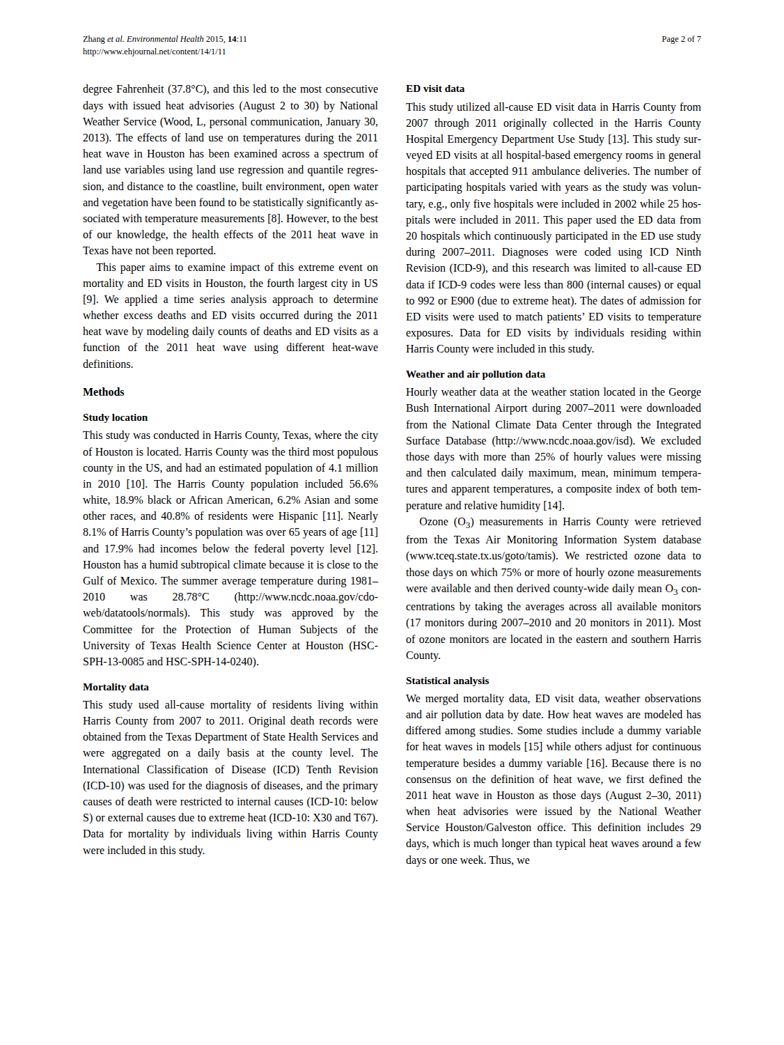Zhang et al. Environmental Health 2015, 14:11 http://www.ehjournal.net/content/14/1/11
Page 2 of 7
degree Fahrenheit (37.8°C), and this led to the most consecutive days with issued heat advisories (August 2 to 30) by National Weather Service (Wood, L, personal communication, January 30, 2013). The effects of land use on temperatures during the 2011 heat wave in Houston has been examined across a spectrum of land use variables using land use regression and quantile regression, and distance to the coastline, built environment, open water and vegetation have been found to be statistically significantly associated with temperature measurements [8]. However, to the best of our knowledge, the health effects of the 2011 heat wave in Texas have not been reported.
This paper aims to examine impact of this extreme event on mortality and ED visits in Houston, the fourth largest city in US [9]. We applied a time series analysis approach to determine whether excess deaths and ED visits occurred during the 2011 heat wave by modeling daily counts of deaths and ED visits as a function of the 2011 heat wave using different heat-wave definitions.
Methods
Study location
This study was conducted in Harris County, Texas, where the city of Houston is located. Harris County was the third most populous county in the US, and had an estimated population of 4.1 million in 2010 [10]. The Harris County population included 56.6% white, 18.9% black or African American, 6.2% Asian and some other races, and 40.8% of residents were Hispanic [11]. Nearly 8.1% of Harris County’s population was over 65 years of age [11] and 17.9% had incomes below the federal poverty level [12]. Houston has a humid subtropical climate because it is close to the Gulf of Mexico. The summer average temperature during 1981–2010 was 28.78°C (http://www.ncdc.noaa.gov/cdo-web/datatools/normals). This study was approved by the Committee for the Protection of Human Subjects of the University of Texas Health Science Center at Houston (HSC-SPH-13-0085 and HSC-SPH-14-0240).
Mortality data
This study used all-cause mortality of residents living within Harris County from 2007 to 2011. Original death records were obtained from the Texas Department of State Health Services and were aggregated on a daily basis at the county level. The International Classification of Disease (ICD) Tenth Revision (ICD-10) was used for the diagnosis of diseases, and the primary causes of death were restricted to internal causes (ICD-10: below S) or external causes due to extreme heat (ICD-10: X30 and T67). Data for mortality by individuals living within Harris County were included in this study.
ED visit data
This study utilized all-cause ED visit data in Harris County from 2007 through 2011 originally collected in the Harris County Hospital Emergency Department Use Study [13]. This study surveyed ED visits at all hospital-based emergency rooms in general hospitals that accepted 911 ambulance deliveries. The number of participating hospitals varied with years as the study was voluntary, e.g., only five hospitals were included in 2002 while 25 hospitals were included in 2011. This paper used the ED data from 20 hospitals which continuously participated in the ED use study during 2007–2011. Diagnoses were coded using ICD Ninth Revision (ICD-9), and this research was limited to all-cause ED data if ICD-9 codes were less than 800 (internal causes) or equal to 992 or E900 (due to extreme heat). The dates of admission for ED visits were used to match patients’ ED visits to temperature exposures. Data for ED visits by individuals residing within Harris County were included in this study.
Weather and air pollution data
Hourly weather data at the weather station located in the George Bush International Airport during 2007–2011 were downloaded from the National Climate Data Center through the Integrated Surface Database (http://www.ncdc.noaa.gov/isd). We excluded those days with more than 25% of hourly values were missing and then calculated daily maximum, mean, minimum temperatures and apparent temperatures, a composite index of both temperature and relative humidity [14].
Ozone (O3) measurements in Harris County were retrieved from the Texas Air Monitoring Information System database (www.tceq.state.tx.us/goto/tamis). We restricted ozone data to those days on which 75% or more of hourly ozone measurements were available and then derived county-wide daily mean O3 concentrations by taking the averages across all available monitors (17 monitors during 2007–2010 and 20 monitors in 2011). Most of ozone monitors are located in the eastern and southern Harris County.
Statistical analysis
We merged mortality data, ED visit data, weather observations and air pollution data by date. How heat waves are modeled has differed among studies. Some studies include a dummy variable for heat waves in models [15] while others adjust for continuous temperature besides a dummy variable [16]. Because there is no consensus on the definition of heat wave, we first defined the 2011 heat wave in Houston as those days (August 2–30, 2011) when heat advisories were issued by the National Weather Service Houston/Galveston office. This definition includes 29 days, which is much longer than typical heat waves around a few days or one week. Thus, we